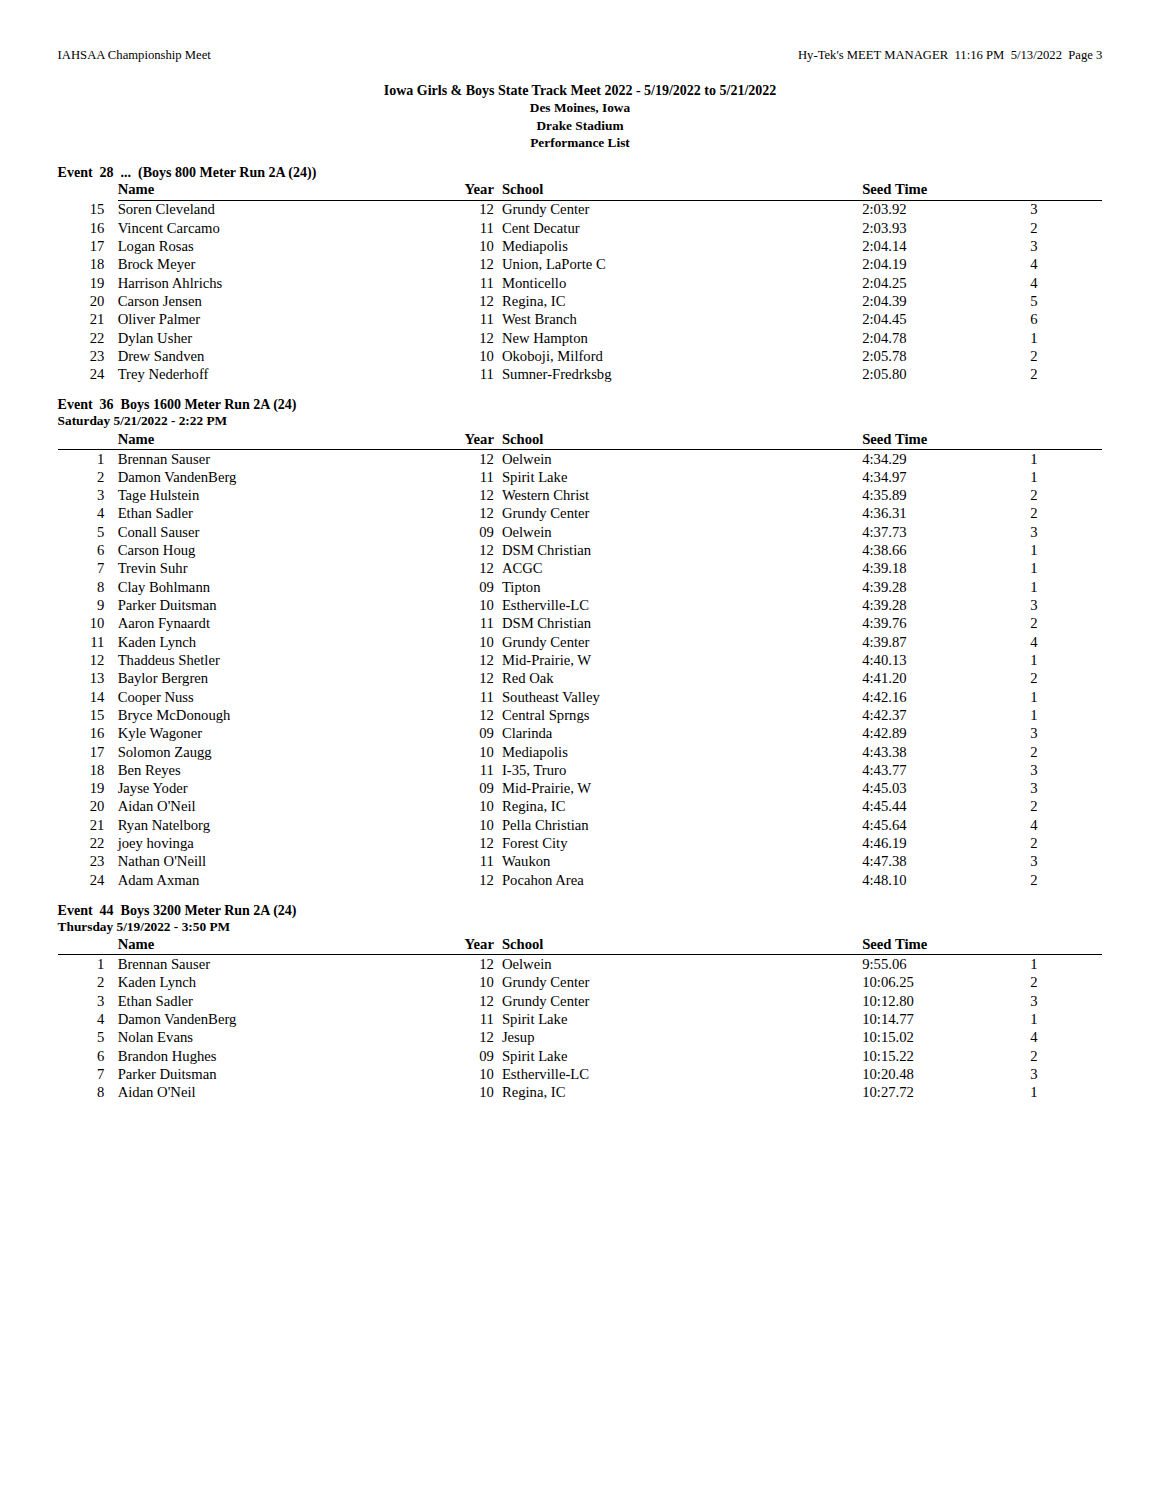IAHSAA Championship Meet
Hy-Tek's MEET MANAGER 11:16 PM 5/13/2022 Page 3
Iowa Girls & Boys State Track Meet 2022 - 5/19/2022 to 5/21/2022
Des Moines, Iowa
Drake Stadium
Performance List
Event 28 ... (Boys 800 Meter Run 2A (24))
| | Name | Year | School | Seed Time | |
| --- | --- | --- | --- | --- | --- |
| 15 | Soren Cleveland | 12 | Grundy Center | 2:03.92 | 3 |
| 16 | Vincent Carcamo | 11 | Cent Decatur | 2:03.93 | 2 |
| 17 | Logan Rosas | 10 | Mediapolis | 2:04.14 | 3 |
| 18 | Brock Meyer | 12 | Union, LaPorte C | 2:04.19 | 4 |
| 19 | Harrison Ahlrichs | 11 | Monticello | 2:04.25 | 4 |
| 20 | Carson Jensen | 12 | Regina, IC | 2:04.39 | 5 |
| 21 | Oliver Palmer | 11 | West Branch | 2:04.45 | 6 |
| 22 | Dylan Usher | 12 | New Hampton | 2:04.78 | 1 |
| 23 | Drew Sandven | 10 | Okoboji, Milford | 2:05.78 | 2 |
| 24 | Trey Nederhoff | 11 | Sumner-Fredrksbg | 2:05.80 | 2 |
Event 36 Boys 1600 Meter Run 2A (24)
Saturday 5/21/2022 - 2:22 PM
| | Name | Year | School | Seed Time | |
| --- | --- | --- | --- | --- | --- |
| 1 | Brennan Sauser | 12 | Oelwein | 4:34.29 | 1 |
| 2 | Damon VandenBerg | 11 | Spirit Lake | 4:34.97 | 1 |
| 3 | Tage Hulstein | 12 | Western Christ | 4:35.89 | 2 |
| 4 | Ethan Sadler | 12 | Grundy Center | 4:36.31 | 2 |
| 5 | Conall Sauser | 09 | Oelwein | 4:37.73 | 3 |
| 6 | Carson Houg | 12 | DSM Christian | 4:38.66 | 1 |
| 7 | Trevin Suhr | 12 | ACGC | 4:39.18 | 1 |
| 8 | Clay Bohlmann | 09 | Tipton | 4:39.28 | 1 |
| 9 | Parker Duitsman | 10 | Estherville-LC | 4:39.28 | 3 |
| 10 | Aaron Fynaardt | 11 | DSM Christian | 4:39.76 | 2 |
| 11 | Kaden Lynch | 10 | Grundy Center | 4:39.87 | 4 |
| 12 | Thaddeus Shetler | 12 | Mid-Prairie, W | 4:40.13 | 1 |
| 13 | Baylor Bergren | 12 | Red Oak | 4:41.20 | 2 |
| 14 | Cooper Nuss | 11 | Southeast Valley | 4:42.16 | 1 |
| 15 | Bryce McDonough | 12 | Central Sprngs | 4:42.37 | 1 |
| 16 | Kyle Wagoner | 09 | Clarinda | 4:42.89 | 3 |
| 17 | Solomon Zaugg | 10 | Mediapolis | 4:43.38 | 2 |
| 18 | Ben Reyes | 11 | I-35, Truro | 4:43.77 | 3 |
| 19 | Jayse Yoder | 09 | Mid-Prairie, W | 4:45.03 | 3 |
| 20 | Aidan O'Neil | 10 | Regina, IC | 4:45.44 | 2 |
| 21 | Ryan Natelborg | 10 | Pella Christian | 4:45.64 | 4 |
| 22 | joey hovinga | 12 | Forest City | 4:46.19 | 2 |
| 23 | Nathan O'Neill | 11 | Waukon | 4:47.38 | 3 |
| 24 | Adam Axman | 12 | Pocahon Area | 4:48.10 | 2 |
Event 44 Boys 3200 Meter Run 2A (24)
Thursday 5/19/2022 - 3:50 PM
| | Name | Year | School | Seed Time | |
| --- | --- | --- | --- | --- | --- |
| 1 | Brennan Sauser | 12 | Oelwein | 9:55.06 | 1 |
| 2 | Kaden Lynch | 10 | Grundy Center | 10:06.25 | 2 |
| 3 | Ethan Sadler | 12 | Grundy Center | 10:12.80 | 3 |
| 4 | Damon VandenBerg | 11 | Spirit Lake | 10:14.77 | 1 |
| 5 | Nolan Evans | 12 | Jesup | 10:15.02 | 4 |
| 6 | Brandon Hughes | 09 | Spirit Lake | 10:15.22 | 2 |
| 7 | Parker Duitsman | 10 | Estherville-LC | 10:20.48 | 3 |
| 8 | Aidan O'Neil | 10 | Regina, IC | 10:27.72 | 1 |